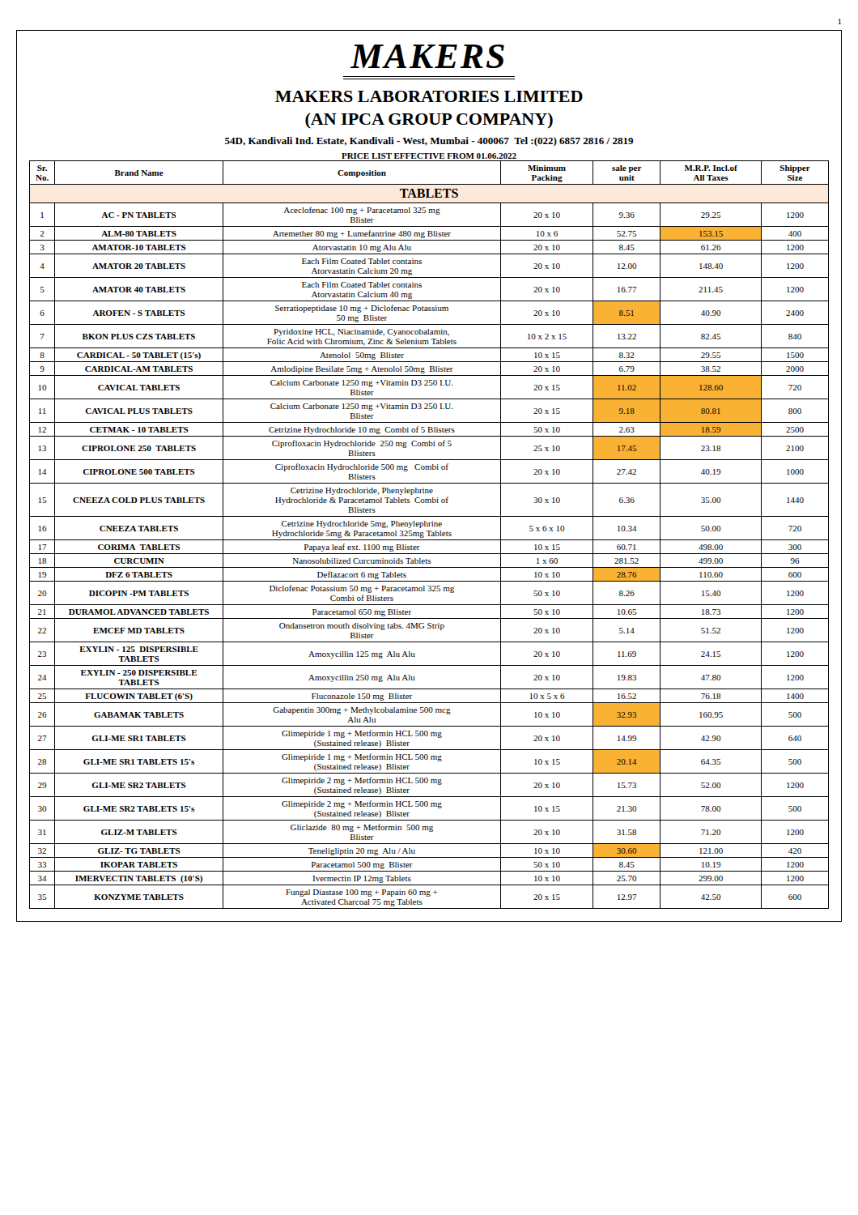1
MAKERS
MAKERS LABORATORIES LIMITED
(AN IPCA GROUP COMPANY)
54D, Kandivali Ind. Estate, Kandivali - West, Mumbai - 400067 Tel :(022) 6857 2816 / 2819
PRICE LIST EFFECTIVE FROM 01.06.2022
| Sr. No. | Brand Name | Composition | Minimum Packing | sale per unit | M.R.P. Incl.of All Taxes | Shipper Size |
| --- | --- | --- | --- | --- | --- | --- |
| TABLETS |
| 1 | AC - PN TABLETS | Aceclofenac 100 mg + Paracetamol 325 mg Blister | 20 x 10 | 9.36 | 29.25 | 1200 |
| 2 | ALM-80 TABLETS | Artemether 80 mg + Lumefantrine 480 mg Blister | 10 x 6 | 52.75 | 153.15 | 400 |
| 3 | AMATOR-10 TABLETS | Atorvastatin 10 mg Alu Alu | 20 x 10 | 8.45 | 61.26 | 1200 |
| 4 | AMATOR 20 TABLETS | Each Film Coated Tablet contains Atorvastatin Calcium 20 mg | 20 x 10 | 12.00 | 148.40 | 1200 |
| 5 | AMATOR 40 TABLETS | Each Film Coated Tablet contains Atorvastatin Calcium 40 mg | 20 x 10 | 16.77 | 211.45 | 1200 |
| 6 | AROFEN - S TABLETS | Serratiopeptidase 10 mg + Diclofenac Potassium 50 mg Blister | 20 x 10 | 8.51 | 40.90 | 2400 |
| 7 | BKON PLUS CZS TABLETS | Pyridoxine HCL, Niacinamide, Cyanocobalamin, Folic Acid with Chromium, Zinc & Selenium Tablets | 10 x 2 x 15 | 13.22 | 82.45 | 840 |
| 8 | CARDICAL - 50 TABLET (15's) | Atenolol 50mg Blister | 10 x 15 | 8.32 | 29.55 | 1500 |
| 9 | CARDICAL-AM TABLETS | Amlodipine Besilate 5mg + Atenolol 50mg Blister | 20 x 10 | 6.79 | 38.52 | 2000 |
| 10 | CAVICAL TABLETS | Calcium Carbonate 1250 mg +Vitamin D3 250 I.U. Blister | 20 x 15 | 11.02 | 128.60 | 720 |
| 11 | CAVICAL PLUS TABLETS | Calcium Carbonate 1250 mg +Vitamin D3 250 I.U. Blister | 20 x 15 | 9.18 | 80.81 | 800 |
| 12 | CETMAK - 10 TABLETS | Cetrizine Hydrochloride 10 mg Combi of 5 Blisters | 50 x 10 | 2.63 | 18.59 | 2500 |
| 13 | CIPROLONE 250 TABLETS | Ciprofloxacin Hydrochloride 250 mg Combi of 5 Blisters | 25 x 10 | 17.45 | 23.18 | 2100 |
| 14 | CIPROLONE 500 TABLETS | Ciprofloxacin Hydrochloride 500 mg Combi of Blisters | 20 x 10 | 27.42 | 40.19 | 1000 |
| 15 | CNEEZA COLD PLUS TABLETS | Cetrizine Hydrochloride, Phenylephrine Hydrochloride & Paracetamol Tablets Combi of Blisters | 30 x 10 | 6.36 | 35.00 | 1440 |
| 16 | CNEEZA TABLETS | Cetrizine Hydrochloride 5mg, Phenylephrine Hydrochloride 5mg & Paracetamol 325mg Tablets | 5 x 6 x 10 | 10.34 | 50.00 | 720 |
| 17 | CORIMA TABLETS | Papaya leaf ext. 1100 mg Blister | 10 x 15 | 60.71 | 498.00 | 300 |
| 18 | CURCUMIN | Nanosolubilized Curcuminoids Tablets | 1 x 60 | 281.52 | 499.00 | 96 |
| 19 | DFZ 6 TABLETS | Deflazacort 6 mg Tablets | 10 x 10 | 28.76 | 110.60 | 600 |
| 20 | DICOPIN -PM TABLETS | Diclofenac Potassium 50 mg + Paracetamol 325 mg Combi of Blisters | 50 x 10 | 8.26 | 15.40 | 1200 |
| 21 | DURAMOL ADVANCED TABLETS | Paracetamol 650 mg Blister | 50 x 10 | 10.65 | 18.73 | 1200 |
| 22 | EMCEF MD TABLETS | Ondansetron mouth disolving tabs. 4MG Strip Blister | 20 x 10 | 5.14 | 51.52 | 1200 |
| 23 | EXYLIN - 125 DISPERSIBLE TABLETS | Amoxycillin 125 mg Alu Alu | 20 x 10 | 11.69 | 24.15 | 1200 |
| 24 | EXYLIN - 250 DISPERSIBLE TABLETS | Amoxycillin 250 mg Alu Alu | 20 x 10 | 19.83 | 47.80 | 1200 |
| 25 | FLUCOWIN TABLET (6'S) | Fluconazole 150 mg Blister | 10 x 5 x 6 | 16.52 | 76.18 | 1400 |
| 26 | GABAMAK TABLETS | Gabapentin 300mg + Methylcobalamine 500 mcg Alu Alu | 10 x 10 | 32.93 | 160.95 | 500 |
| 27 | GLI-ME SR1 TABLETS | Glimepiride 1 mg + Metformin HCL 500 mg (Sustained release) Blister | 20 x 10 | 14.99 | 42.90 | 640 |
| 28 | GLI-ME SR1 TABLETS 15's | Glimepiride 1 mg + Metformin HCL 500 mg (Sustained release) Blister | 10 x 15 | 20.14 | 64.35 | 500 |
| 29 | GLI-ME SR2 TABLETS | Glimepiride 2 mg + Metformin HCL 500 mg (Sustained release) Blister | 20 x 10 | 15.73 | 52.00 | 1200 |
| 30 | GLI-ME SR2 TABLETS 15's | Glimepiride 2 mg + Metformin HCL 500 mg (Sustained release) Blister | 10 x 15 | 21.30 | 78.00 | 500 |
| 31 | GLIZ-M TABLETS | Gliclazide 80 mg + Metformin 500 mg Blister | 20 x 10 | 31.58 | 71.20 | 1200 |
| 32 | GLIZ- TG TABLETS | Teneligliptin 20 mg Alu / Alu | 10 x 10 | 30.60 | 121.00 | 420 |
| 33 | IKOPAR TABLETS | Paracetamol 500 mg Blister | 50 x 10 | 8.45 | 10.19 | 1200 |
| 34 | IMERVECTIN TABLETS (10'S) | Ivermectin IP 12mg Tablets | 10 x 10 | 25.70 | 299.00 | 1200 |
| 35 | KONZYME TABLETS | Fungal Diastase 100 mg + Papain 60 mg + Activated Charcoal 75 mg Tablets | 20 x 15 | 12.97 | 42.50 | 600 |